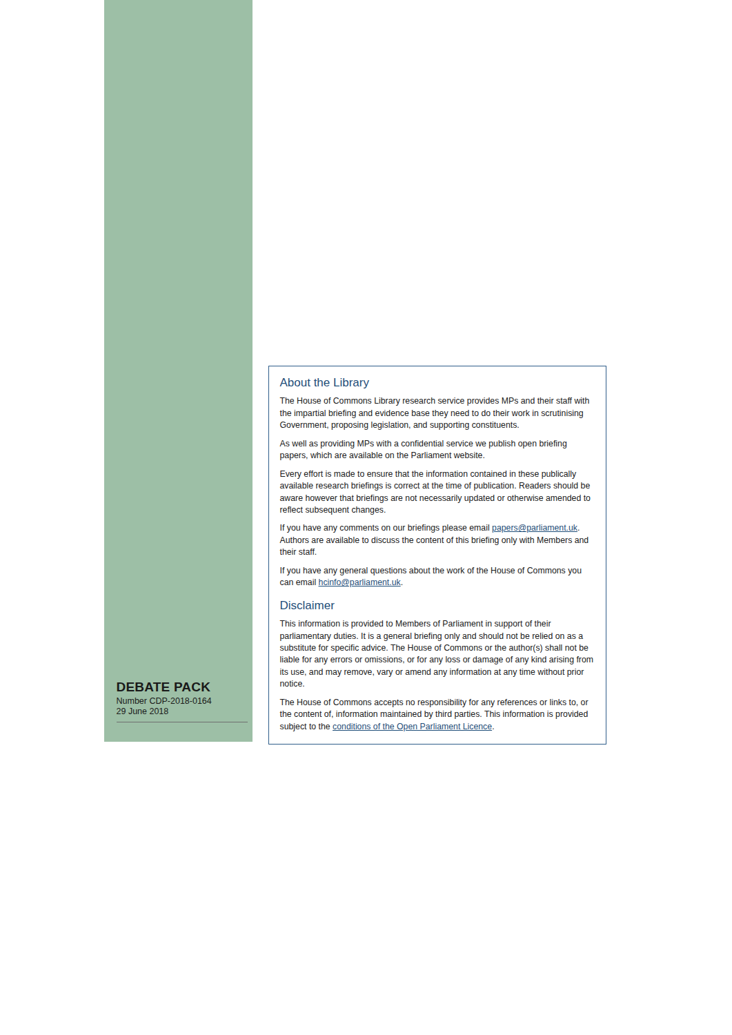DEBATE PACK
Number CDP-2018-0164
29 June 2018
About the Library
The House of Commons Library research service provides MPs and their staff with the impartial briefing and evidence base they need to do their work in scrutinising Government, proposing legislation, and supporting constituents.
As well as providing MPs with a confidential service we publish open briefing papers, which are available on the Parliament website.
Every effort is made to ensure that the information contained in these publically available research briefings is correct at the time of publication. Readers should be aware however that briefings are not necessarily updated or otherwise amended to reflect subsequent changes.
If you have any comments on our briefings please email papers@parliament.uk. Authors are available to discuss the content of this briefing only with Members and their staff.
If you have any general questions about the work of the House of Commons you can email hcinfo@parliament.uk.
Disclaimer
This information is provided to Members of Parliament in support of their parliamentary duties. It is a general briefing only and should not be relied on as a substitute for specific advice. The House of Commons or the author(s) shall not be liable for any errors or omissions, or for any loss or damage of any kind arising from its use, and may remove, vary or amend any information at any time without prior notice.
The House of Commons accepts no responsibility for any references or links to, or the content of, information maintained by third parties. This information is provided subject to the conditions of the Open Parliament Licence.